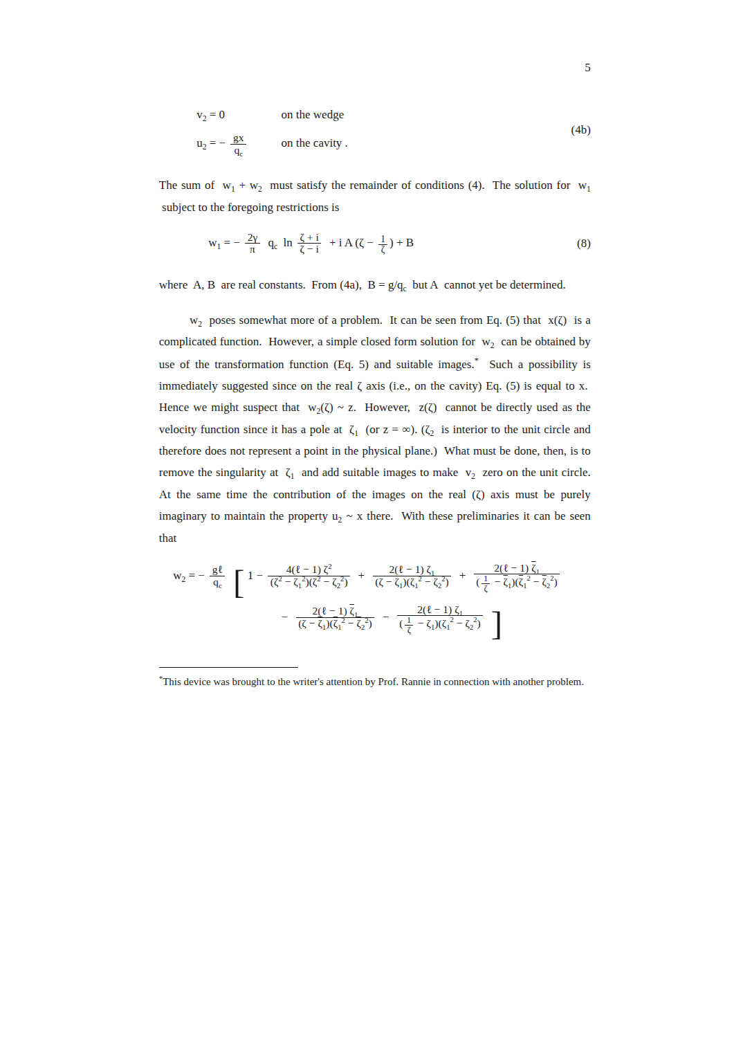5
(4b)
v2 = 0 on the wedge
u2 = − gx qc on the cavity .
The sum of w1 + w2 must satisfy the remainder of conditions (4). The solution for w1 subject to the foregoing restrictions is
(8)
w1 = − 2γ π qc ln ζ + i ζ − i + i A (ζ − 1 ζ) + B
where A, B are real constants. From (4a), B = g/qc but A cannot yet be determined.
w2 poses somewhat more of a problem. It can be seen from Eq. (5) that x(ζ) is a complicated function. However, a simple closed form solution for w2 can be obtained by use of the transformation function (Eq. 5) and suitable images.* Such a possibility is immediately suggested since on the real ζ axis (i.e., on the cavity) Eq. (5) is equal to x. Hence we might suspect that w2(ζ) ~ z. However, z(ζ) cannot be directly used as the velocity function since it has a pole at ζ1 (or z = ∞). (ζ2 is interior to the unit circle and therefore does not represent a point in the physical plane.) What must be done, then, is to remove the singularity at ζ1 and add suitable images to make v2 zero on the unit circle. At the same time the contribution of the images on the real (ζ) axis must be purely imaginary to maintain the property u2 ~ x there. With these preliminaries it can be seen that
w2 = − gℓ qc [ 1 − 4(ℓ − 1) ζ2(ζ2 − ζ12)(ζ2 − ζ22) + 2(ℓ − 1) ζ1(ζ − ζ1)(ζ12 − ζ22) + 2(ℓ − 1) ζ1(1 ζ − ζ1)(ζ12 − ζ22)
− 2(ℓ − 1) ζ1(ζ − ζ1)(ζ12 − ζ22) − 2(ℓ − 1) ζ1(1 ζ − ζ1)(ζ12 − ζ22) ]
*This device was brought to the writer's attention by Prof. Rannie in connection with another problem.